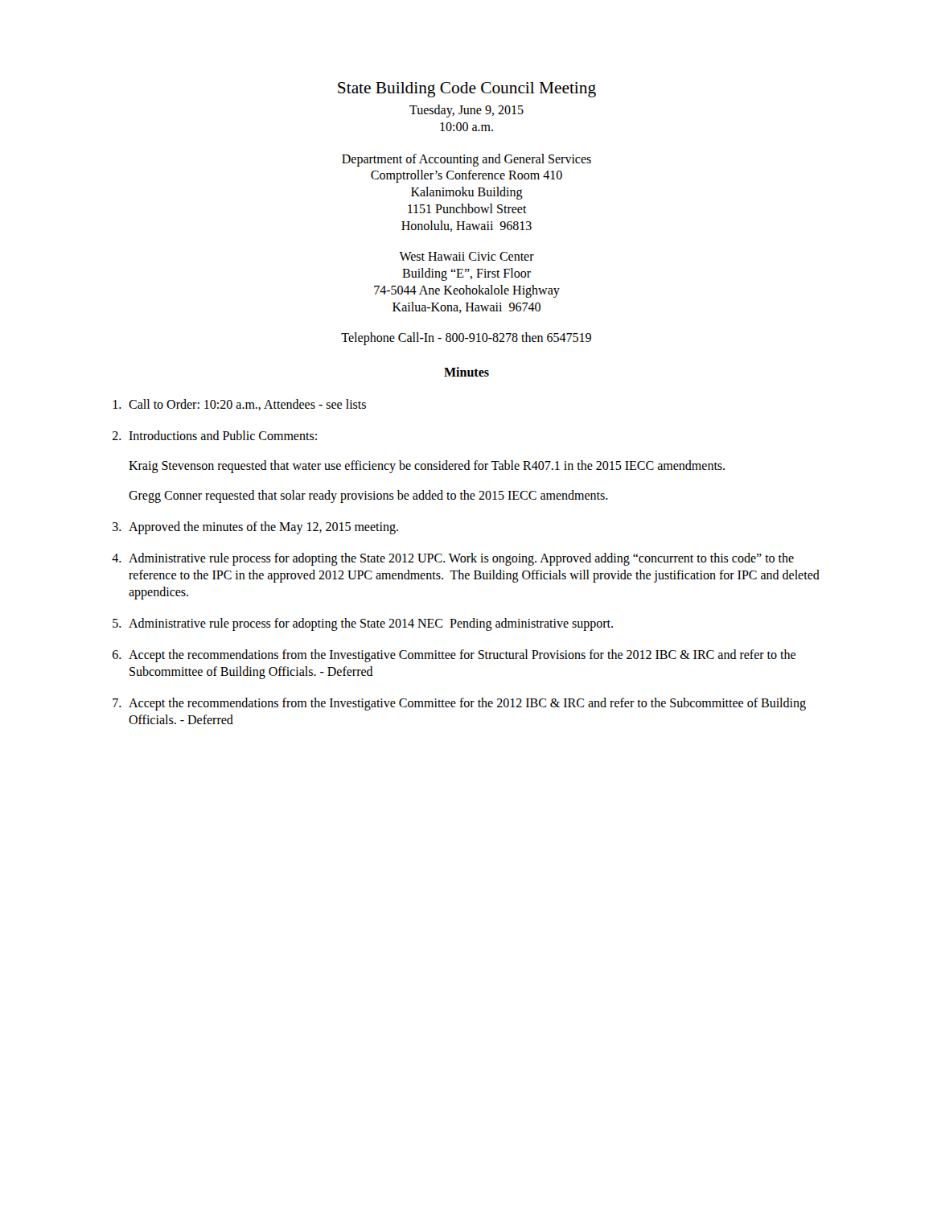State Building Code Council Meeting
Tuesday, June 9, 2015
10:00 a.m.
Department of Accounting and General Services
Comptroller’s Conference Room 410
Kalanimoku Building
1151 Punchbowl Street
Honolulu, Hawaii 96813
West Hawaii Civic Center
Building “E”, First Floor
74-5044 Ane Keohokalole Highway
Kailua-Kona, Hawaii 96740
Telephone Call-In - 800-910-8278 then 6547519
Minutes
Call to Order: 10:20 a.m., Attendees - see lists
Introductions and Public Comments:
Kraig Stevenson requested that water use efficiency be considered for Table R407.1 in the 2015 IECC amendments.
Gregg Conner requested that solar ready provisions be added to the 2015 IECC amendments.
Approved the minutes of the May 12, 2015 meeting.
Administrative rule process for adopting the State 2012 UPC. Work is ongoing. Approved adding “concurrent to this code” to the reference to the IPC in the approved 2012 UPC amendments. The Building Officials will provide the justification for IPC and deleted appendices.
Administrative rule process for adopting the State 2014 NEC Pending administrative support.
Accept the recommendations from the Investigative Committee for Structural Provisions for the 2012 IBC & IRC and refer to the Subcommittee of Building Officials. - Deferred
Accept the recommendations from the Investigative Committee for the 2012 IBC & IRC and refer to the Subcommittee of Building Officials. - Deferred